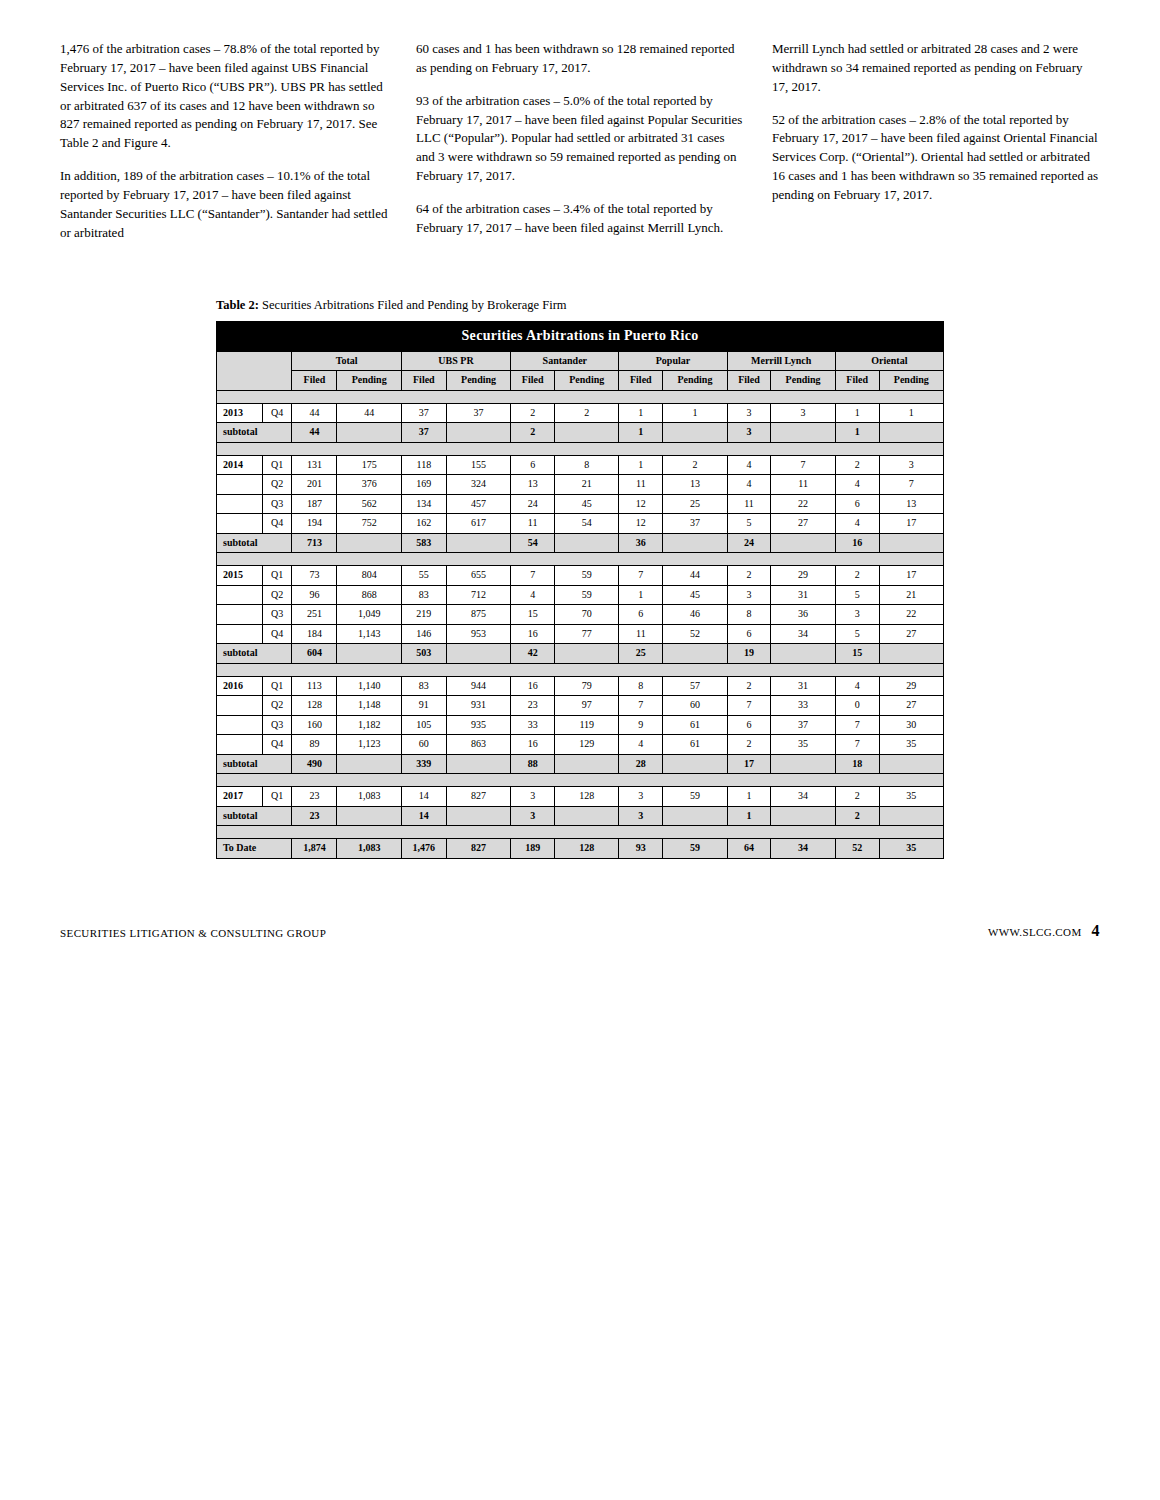1,476 of the arbitration cases – 78.8% of the total reported by February 17, 2017 – have been filed against UBS Financial Services Inc. of Puerto Rico (“UBS PR”). UBS PR has settled or arbitrated 637 of its cases and 12 have been withdrawn so 827 remained reported as pending on February 17, 2017. See Table 2 and Figure 4.
In addition, 189 of the arbitration cases – 10.1% of the total reported by February 17, 2017 – have been filed against Santander Securities LLC (“Santander”). Santander had settled or arbitrated
60 cases and 1 has been withdrawn so 128 remained reported as pending on February 17, 2017.
93 of the arbitration cases – 5.0% of the total reported by February 17, 2017 – have been filed against Popular Securities LLC (“Popular”). Popular had settled or arbitrated 31 cases and 3 were withdrawn so 59 remained reported as pending on February 17, 2017.
64 of the arbitration cases – 3.4% of the total reported by February 17, 2017 – have been filed against Merrill Lynch.
Merrill Lynch had settled or arbitrated 28 cases and 2 were withdrawn so 34 remained reported as pending on February 17, 2017.
52 of the arbitration cases – 2.8% of the total reported by February 17, 2017 – have been filed against Oriental Financial Services Corp. (“Oriental”). Oriental had settled or arbitrated 16 cases and 1 has been withdrawn so 35 remained reported as pending on February 17, 2017.
Table 2: Securities Arbitrations Filed and Pending by Brokerage Firm
Securities Arbitrations in Puerto Rico
| | Total | UBS PR | Santander | Popular | Merrill Lynch | Oriental |
| --- | --- | --- | --- | --- | --- | --- |
| Filed | Pending | Filed | Pending | Filed | Pending | Filed | Pending | Filed | Pending | Filed | Pending |
| 2013 | Q4 | 44 | 44 | 37 | 37 | 2 | 2 | 1 | 1 | 3 | 3 | 1 | 1 |
| subtotal | 44 | | 37 | | 2 | | 1 | | 3 | | 1 | |
| 2014 | Q1 | 131 | 175 | 118 | 155 | 6 | 8 | 1 | 2 | 4 | 7 | 2 | 3 |
| | Q2 | 201 | 376 | 169 | 324 | 13 | 21 | 11 | 13 | 4 | 11 | 4 | 7 |
| | Q3 | 187 | 562 | 134 | 457 | 24 | 45 | 12 | 25 | 11 | 22 | 6 | 13 |
| | Q4 | 194 | 752 | 162 | 617 | 11 | 54 | 12 | 37 | 5 | 27 | 4 | 17 |
| subtotal | 713 | | 583 | | 54 | | 36 | | 24 | | 16 | |
| 2015 | Q1 | 73 | 804 | 55 | 655 | 7 | 59 | 7 | 44 | 2 | 29 | 2 | 17 |
| | Q2 | 96 | 868 | 83 | 712 | 4 | 59 | 1 | 45 | 3 | 31 | 5 | 21 |
| | Q3 | 251 | 1,049 | 219 | 875 | 15 | 70 | 6 | 46 | 8 | 36 | 3 | 22 |
| | Q4 | 184 | 1,143 | 146 | 953 | 16 | 77 | 11 | 52 | 6 | 34 | 5 | 27 |
| subtotal | 604 | | 503 | | 42 | | 25 | | 19 | | 15 | |
| 2016 | Q1 | 113 | 1,140 | 83 | 944 | 16 | 79 | 8 | 57 | 2 | 31 | 4 | 29 |
| | Q2 | 128 | 1,148 | 91 | 931 | 23 | 97 | 7 | 60 | 7 | 33 | 0 | 27 |
| | Q3 | 160 | 1,182 | 105 | 935 | 33 | 119 | 9 | 61 | 6 | 37 | 7 | 30 |
| | Q4 | 89 | 1,123 | 60 | 863 | 16 | 129 | 4 | 61 | 2 | 35 | 7 | 35 |
| subtotal | 490 | | 339 | | 88 | | 28 | | 17 | | 18 | |
| 2017 | Q1 | 23 | 1,083 | 14 | 827 | 3 | 128 | 3 | 59 | 1 | 34 | 2 | 35 |
| subtotal | 23 | | 14 | | 3 | | 3 | | 1 | | 2 | |
| To Date | 1,874 | 1,083 | 1,476 | 827 | 189 | 128 | 93 | 59 | 64 | 34 | 52 | 35 |
SECURITIES LITIGATION & CONSULTING GROUP
WWW.SLCG.COM 4